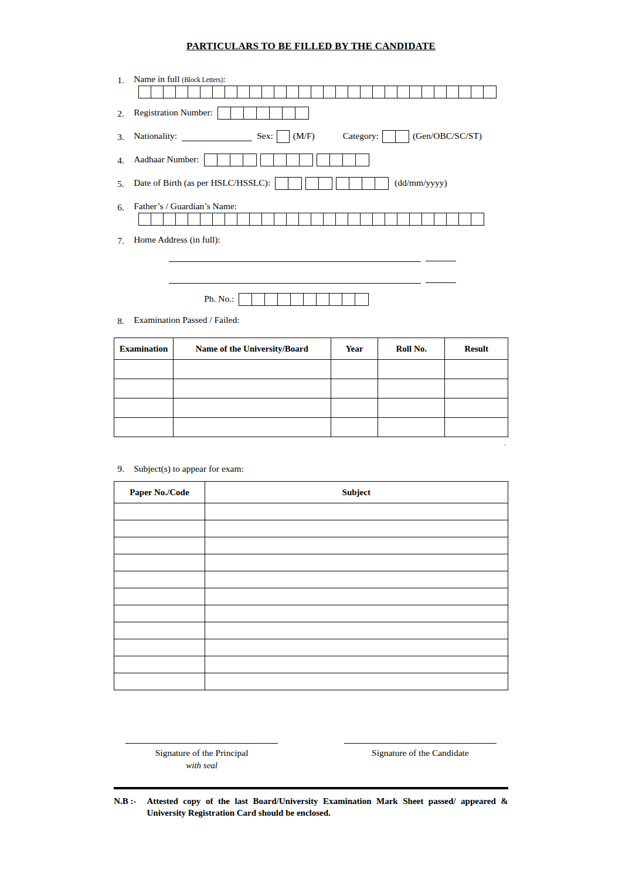PARTICULARS TO BE FILLED BY THE CANDIDATE
Name in full (Block Letters):
Registration Number:
Nationality: Sex: (M/F) Category: (Gen/OBC/SC/ST)
Aadhaar Number:
Date of Birth (as per HSLC/HSSLC): (dd/mm/yyyy)
Father’s / Guardian’s Name:
Home Address (in full):
Ph. No.:
Examination Passed / Failed:
| Examination | Name of the University/Board | Year | Roll No. | Result |
| --- | --- | --- | --- | --- |
.
9. Subject(s) to appear for exam:
| Paper No./Code | Subject |
| --- | --- |
Signature of the Principal
with seal
Signature of the Candidate
N.B :-
Attested copy of the last Board/University Examination Mark Sheet passed/ appeared & University Registration Card should be enclosed.